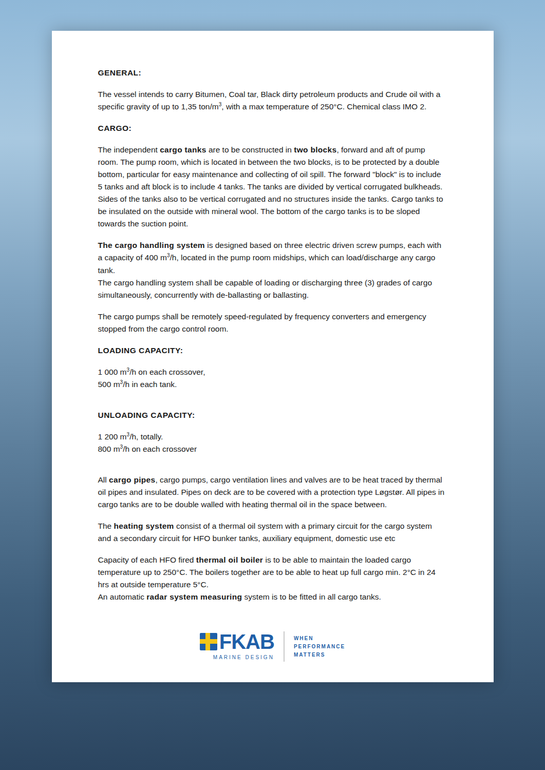GENERAL:
The vessel intends to carry Bitumen, Coal tar, Black dirty petroleum products and Crude oil with a specific gravity of up to 1,35 ton/m3, with a max temperature of 250°C. Chemical class IMO 2.
CARGO:
The independent cargo tanks are to be constructed in two blocks, forward and aft of pump room. The pump room, which is located in between the two blocks, is to be protected by a double bottom, particular for easy maintenance and collecting of oil spill. The forward "block" is to include 5 tanks and aft block is to include 4 tanks. The tanks are divided by vertical corrugated bulkheads. Sides of the tanks also to be vertical corrugated and no structures inside the tanks. Cargo tanks to be insulated on the outside with mineral wool. The bottom of the cargo tanks is to be sloped towards the suction point.
The cargo handling system is designed based on three electric driven screw pumps, each with a capacity of 400 m3/h, located in the pump room midships, which can load/discharge any cargo tank.
The cargo handling system shall be capable of loading or discharging three (3) grades of cargo simultaneously, concurrently with de-ballasting or ballasting.
The cargo pumps shall be remotely speed-regulated by frequency converters and emergency stopped from the cargo control room.
LOADING CAPACITY:
1 000 m3/h on each crossover,
500 m3/h in each tank.
UNLOADING CAPACITY:
1 200 m3/h, totally.
800 m3/h on each crossover
All cargo pipes, cargo pumps, cargo ventilation lines and valves are to be heat traced by thermal oil pipes and insulated. Pipes on deck are to be covered with a protection type Løgstør. All pipes in cargo tanks are to be double walled with heating thermal oil in the space between.
The heating system consist of a thermal oil system with a primary circuit for the cargo system and a secondary circuit for HFO bunker tanks, auxiliary equipment, domestic use etc
Capacity of each HFO fired thermal oil boiler is to be able to maintain the loaded cargo temperature up to 250°C. The boilers together are to be able to heat up full cargo min. 2°C in 24 hrs at outside temperature 5°C.
An automatic radar system measuring system is to be fitted in all cargo tanks.
FKAB
MARINE DESIGN
When
Performance
Matters